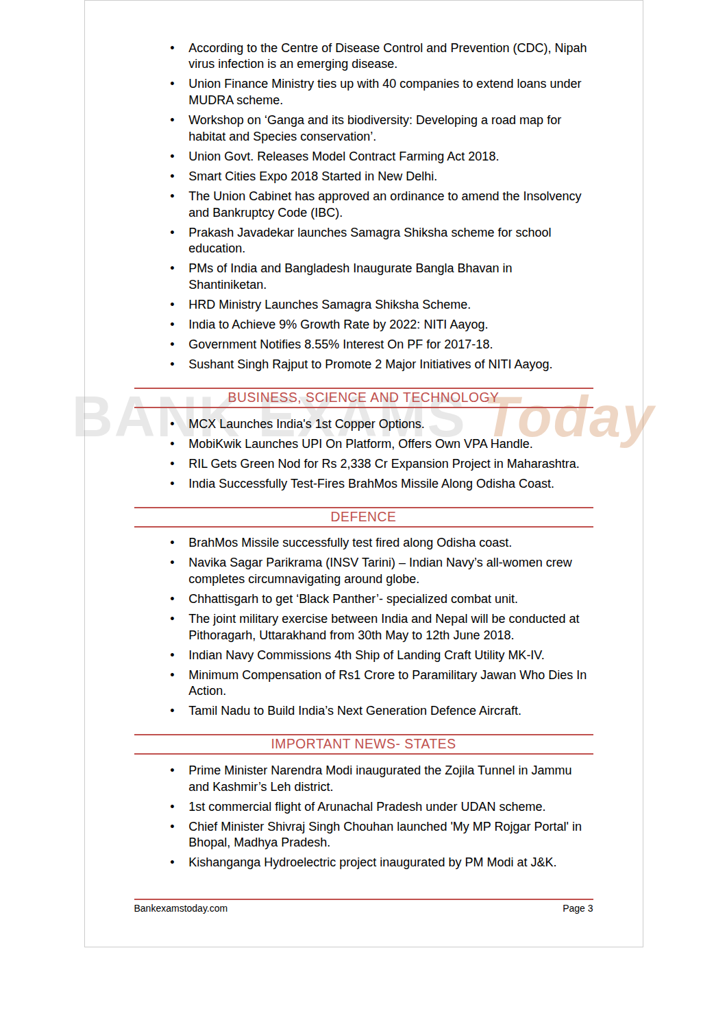BANK EXAMS Today
According to the Centre of Disease Control and Prevention (CDC), Nipah virus infection is an emerging disease.
Union Finance Ministry ties up with 40 companies to extend loans under MUDRA scheme.
Workshop on ‘Ganga and its biodiversity: Developing a road map for habitat and Species conservation’.
Union Govt. Releases Model Contract Farming Act 2018.
Smart Cities Expo 2018 Started in New Delhi.
The Union Cabinet has approved an ordinance to amend the Insolvency and Bankruptcy Code (IBC).
Prakash Javadekar launches Samagra Shiksha scheme for school education.
PMs of India and Bangladesh Inaugurate Bangla Bhavan in Shantiniketan.
HRD Ministry Launches Samagra Shiksha Scheme.
India to Achieve 9% Growth Rate by 2022: NITI Aayog.
Government Notifies 8.55% Interest On PF for 2017-18.
Sushant Singh Rajput to Promote 2 Major Initiatives of NITI Aayog.
BUSINESS, SCIENCE AND TECHNOLOGY
MCX Launches India's 1st Copper Options.
MobiKwik Launches UPI On Platform, Offers Own VPA Handle.
RIL Gets Green Nod for Rs 2,338 Cr Expansion Project in Maharashtra.
India Successfully Test-Fires BrahMos Missile Along Odisha Coast.
DEFENCE
BrahMos Missile successfully test fired along Odisha coast.
Navika Sagar Parikrama (INSV Tarini) – Indian Navy’s all-women crew completes circumnavigating around globe.
Chhattisgarh to get ‘Black Panther’- specialized combat unit.
The joint military exercise between India and Nepal will be conducted at Pithoragarh, Uttarakhand from 30th May to 12th June 2018.
Indian Navy Commissions 4th Ship of Landing Craft Utility MK-IV.
Minimum Compensation of Rs1 Crore to Paramilitary Jawan Who Dies In Action.
Tamil Nadu to Build India’s Next Generation Defence Aircraft.
IMPORTANT NEWS- STATES
Prime Minister Narendra Modi inaugurated the Zojila Tunnel in Jammu and Kashmir’s Leh district.
1st commercial flight of Arunachal Pradesh under UDAN scheme.
Chief Minister Shivraj Singh Chouhan launched 'My MP Rojgar Portal' in Bhopal, Madhya Pradesh.
Kishanganga Hydroelectric project inaugurated by PM Modi at J&K.
Bankexamstoday.com Page 3